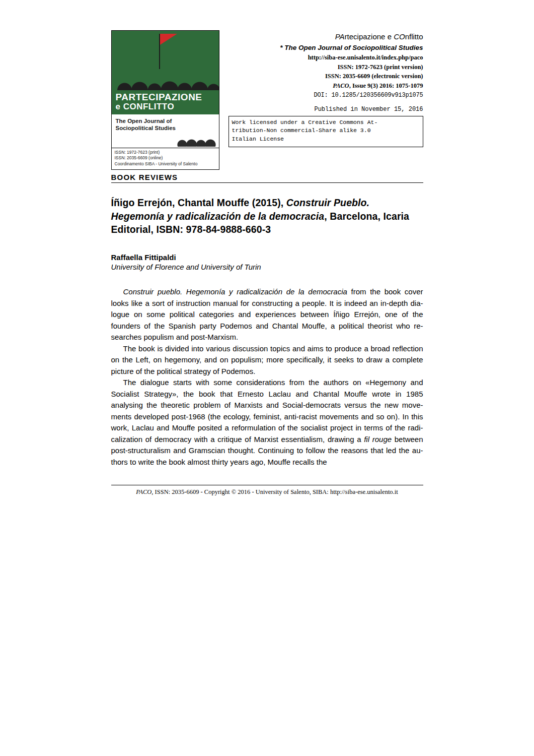PARTECIPAZIONEe CONFLITTO
The Open Journal of
Sociopolitical Studies
ISSN: 1972-7623 (print)
ISSN: 2035-6609 (online)
Coordinamento SIBA - University of Salento
PArtecipazione e COnflitto
* The Open Journal of Sociopolitical Studies
http://siba-ese.unisalento.it/index.php/paco
ISSN: 1972-7623 (print version)
ISSN: 2035-6609 (electronic version)
PACO, Issue 9(3) 2016: 1075-1079
DOI: 10.1285/i20356609v9i3p1075
Published in November 15, 2016
Work licensed under a Creative Commons At-
tribution-Non commercial-Share alike 3.0
Italian License
BOOK REVIEWS
Íñigo Errejón, Chantal Mouffe (2015), Construir Pueblo. Hegemonía y radicalización de la democracia, Barcelona, Icaria Editorial, ISBN: 978-84-9888-660-3
Raffaella Fittipaldi
University of Florence and University of Turin
Construir pueblo. Hegemonía y radicalización de la democracia from the book cover looks like a sort of instruction manual for constructing a people. It is indeed an in-depth dialogue on some political categories and experiences between Íñigo Errejón, one of the founders of the Spanish party Podemos and Chantal Mouffe, a political theorist who researches populism and post-Marxism.
The book is divided into various discussion topics and aims to produce a broad reflection on the Left, on hegemony, and on populism; more specifically, it seeks to draw a complete picture of the political strategy of Podemos.
The dialogue starts with some considerations from the authors on «Hegemony and Socialist Strategy», the book that Ernesto Laclau and Chantal Mouffe wrote in 1985 analysing the theoretic problem of Marxists and Social-democrats versus the new movements developed post-1968 (the ecology, feminist, anti-racist movements and so on). In this work, Laclau and Mouffe posited a reformulation of the socialist project in terms of the radicalization of democracy with a critique of Marxist essentialism, drawing a fil rouge between post-structuralism and Gramscian thought. Continuing to follow the reasons that led the authors to write the book almost thirty years ago, Mouffe recalls the
PACO, ISSN: 2035-6609 - Copyright © 2016 - University of Salento, SIBA: http://siba-ese.unisalento.it